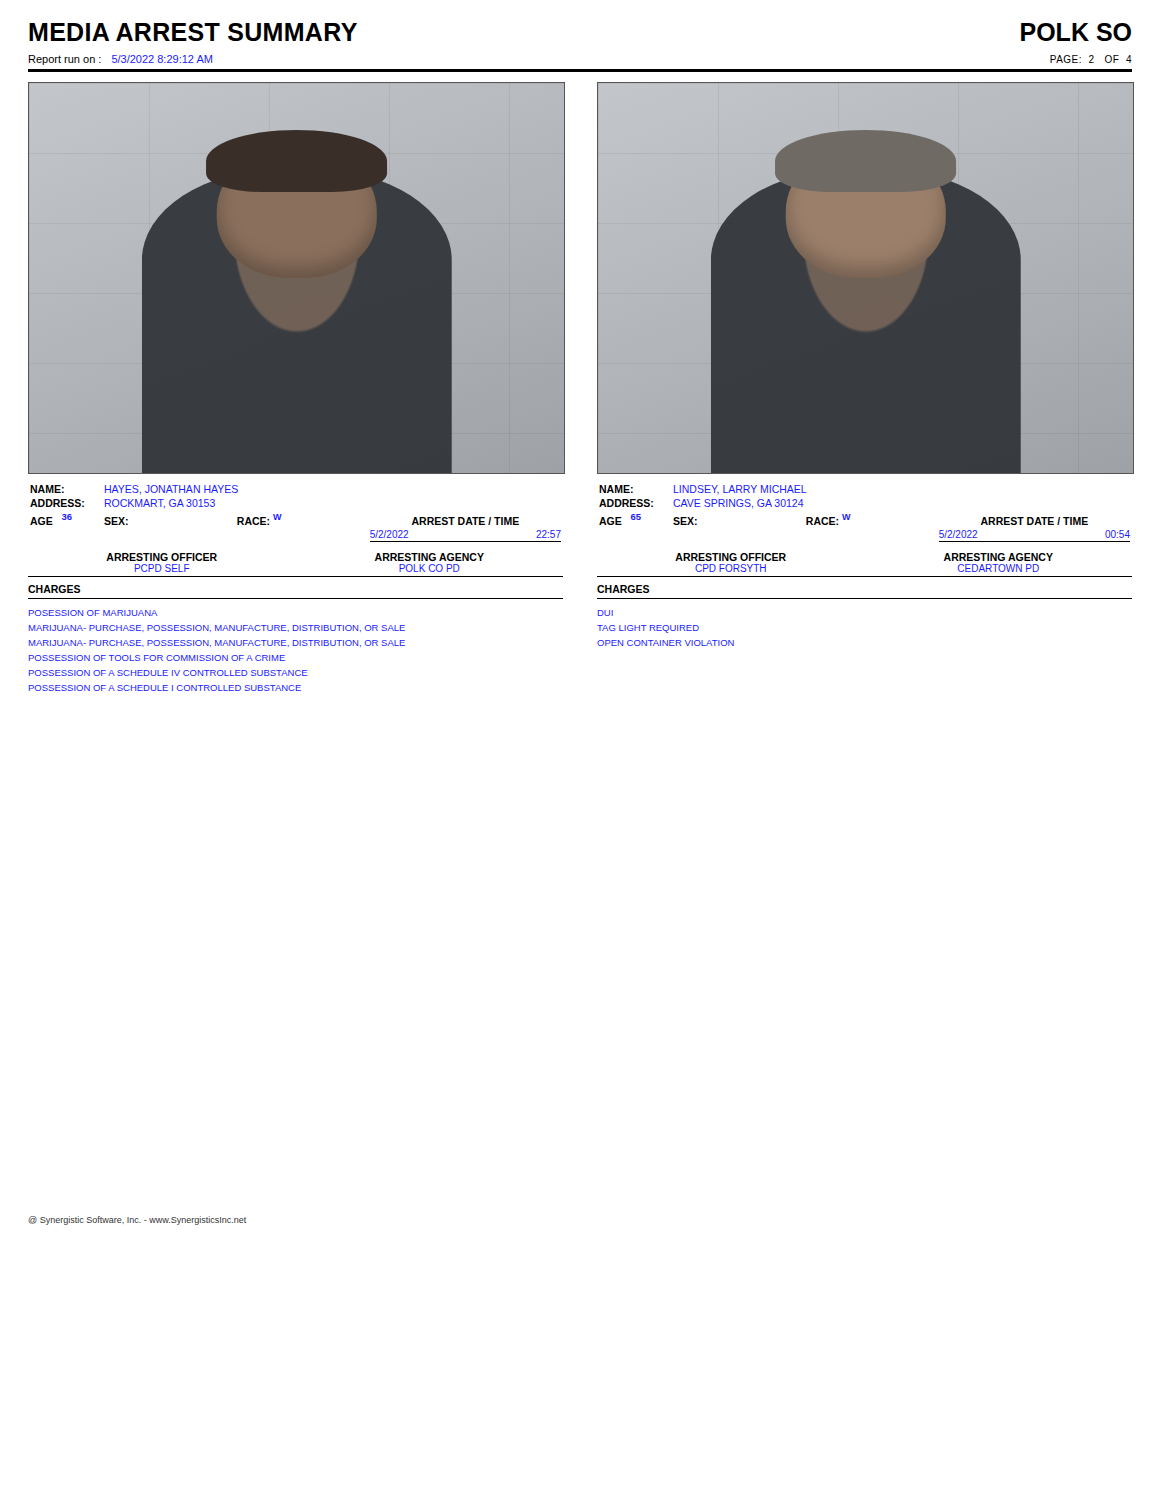MEDIA ARREST SUMMARY
POLK SO
Report run on :5/3/2022 8:29:12 AM
PAGE: 2 OF 4
| NAME: | HAYES, JONATHAN HAYES |
| ADDRESS: | ROCKMART, GA 30153 |
| AGE 36 | SEX: | RACE: W | ARREST DATE / TIME |
| | 5/2/2022 22:57 |
ARRESTING OFFICER
ARRESTING AGENCY
PCPD SELF
POLK CO PD
CHARGES
POSESSION OF MARIJUANA
MARIJUANA- PURCHASE, POSSESSION, MANUFACTURE, DISTRIBUTION, OR SALE
MARIJUANA- PURCHASE, POSSESSION, MANUFACTURE, DISTRIBUTION, OR SALE
POSSESSION OF TOOLS FOR COMMISSION OF A CRIME
POSSESSION OF A SCHEDULE IV CONTROLLED SUBSTANCE
POSSESSION OF A SCHEDULE I CONTROLLED SUBSTANCE
| NAME: | LINDSEY, LARRY MICHAEL |
| ADDRESS: | CAVE SPRINGS, GA 30124 |
| AGE 65 | SEX: | RACE: W | ARREST DATE / TIME |
| | 5/2/2022 00:54 |
ARRESTING OFFICER
ARRESTING AGENCY
CPD FORSYTH
CEDARTOWN PD
CHARGES
DUI
TAG LIGHT REQUIRED
OPEN CONTAINER VIOLATION
@ Synergistic Software, Inc. - www.SynergisticsInc.net